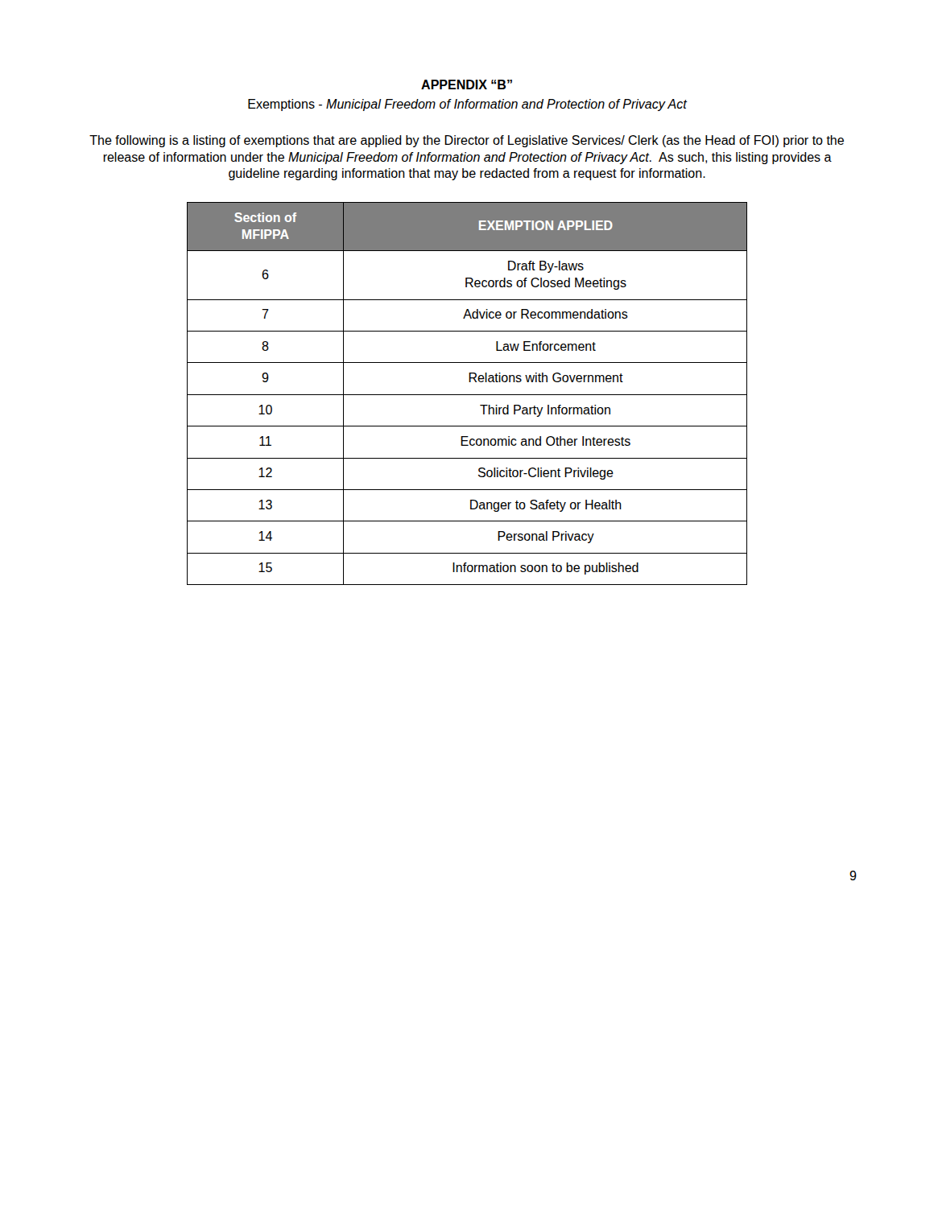APPENDIX “B”
Exemptions - Municipal Freedom of Information and Protection of Privacy Act
The following is a listing of exemptions that are applied by the Director of Legislative Services/ Clerk (as the Head of FOI) prior to the release of information under the Municipal Freedom of Information and Protection of Privacy Act. As such, this listing provides a guideline regarding information that may be redacted from a request for information.
| Section of MFIPPA | EXEMPTION APPLIED |
| --- | --- |
| 6 | Draft By-laws Records of Closed Meetings |
| 7 | Advice or Recommendations |
| 8 | Law Enforcement |
| 9 | Relations with Government |
| 10 | Third Party Information |
| 11 | Economic and Other Interests |
| 12 | Solicitor-Client Privilege |
| 13 | Danger to Safety or Health |
| 14 | Personal Privacy |
| 15 | Information soon to be published |
9